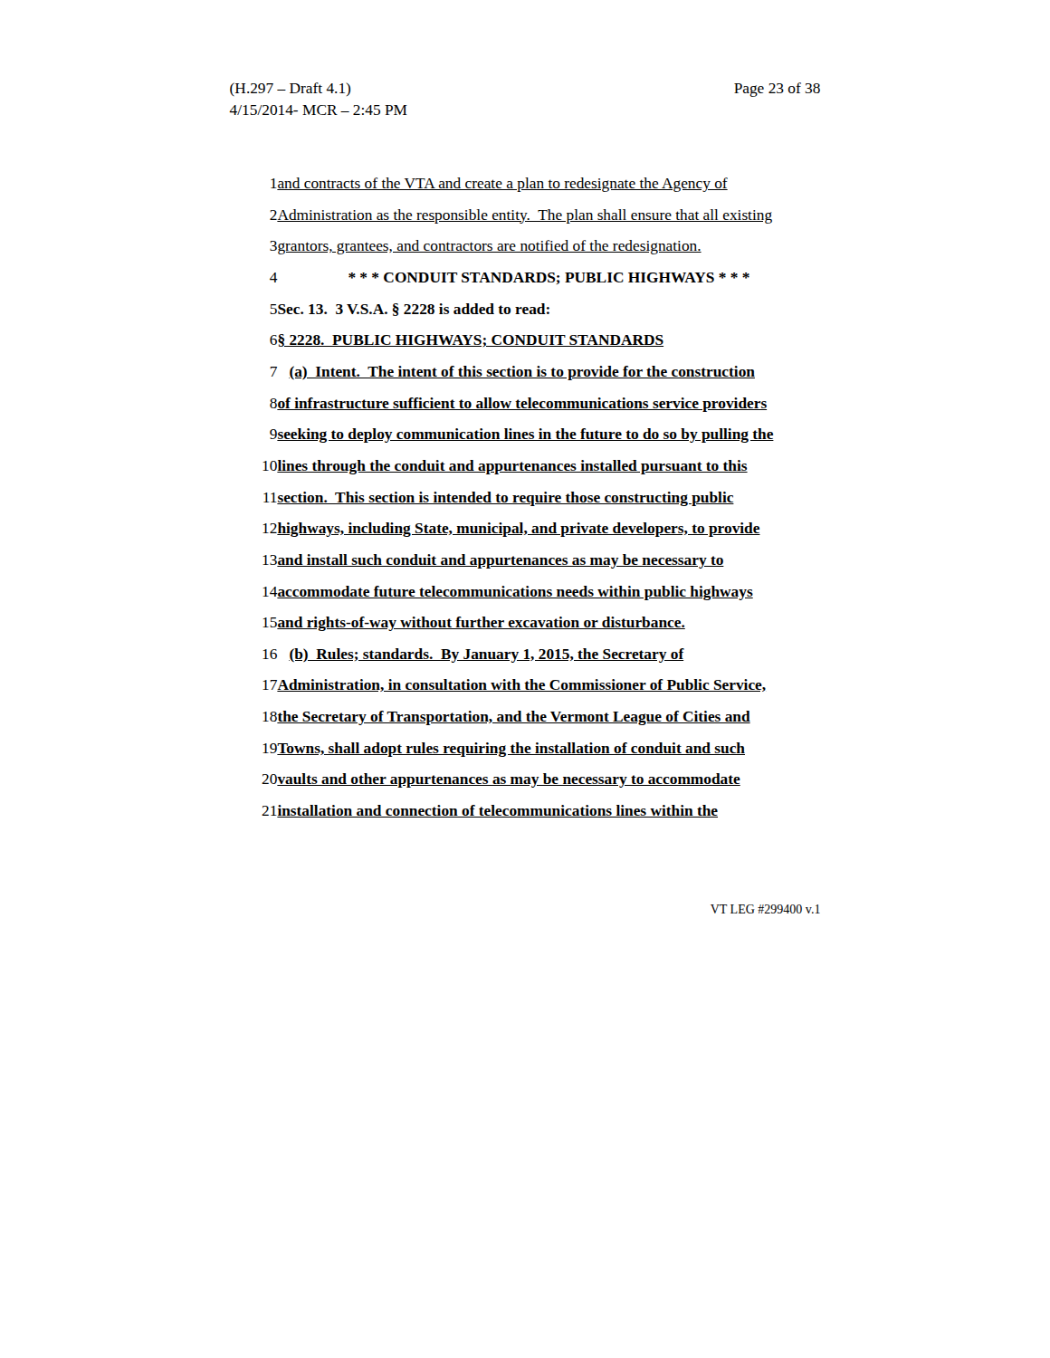(H.297 – Draft 4.1)
4/15/2014- MCR – 2:45 PM
Page 23 of 38
| 1 | and contracts of the VTA and create a plan to redesignate the Agency of |
| 2 | Administration as the responsible entity. The plan shall ensure that all existing |
| 3 | grantors, grantees, and contractors are notified of the redesignation. |
| 4 | * * * CONDUIT STANDARDS; PUBLIC HIGHWAYS * * * |
| 5 | Sec. 13. 3 V.S.A. § 2228 is added to read: |
| 6 | § 2228. PUBLIC HIGHWAYS; CONDUIT STANDARDS |
| 7 | (a) Intent. The intent of this section is to provide for the construction |
| 8 | of infrastructure sufficient to allow telecommunications service providers |
| 9 | seeking to deploy communication lines in the future to do so by pulling the |
| 10 | lines through the conduit and appurtenances installed pursuant to this |
| 11 | section. This section is intended to require those constructing public |
| 12 | highways, including State, municipal, and private developers, to provide |
| 13 | and install such conduit and appurtenances as may be necessary to |
| 14 | accommodate future telecommunications needs within public highways |
| 15 | and rights-of-way without further excavation or disturbance. |
| 16 | (b) Rules; standards. By January 1, 2015, the Secretary of |
| 17 | Administration, in consultation with the Commissioner of Public Service, |
| 18 | the Secretary of Transportation, and the Vermont League of Cities and |
| 19 | Towns, shall adopt rules requiring the installation of conduit and such |
| 20 | vaults and other appurtenances as may be necessary to accommodate |
| 21 | installation and connection of telecommunications lines within the |
VT LEG #299400 v.1